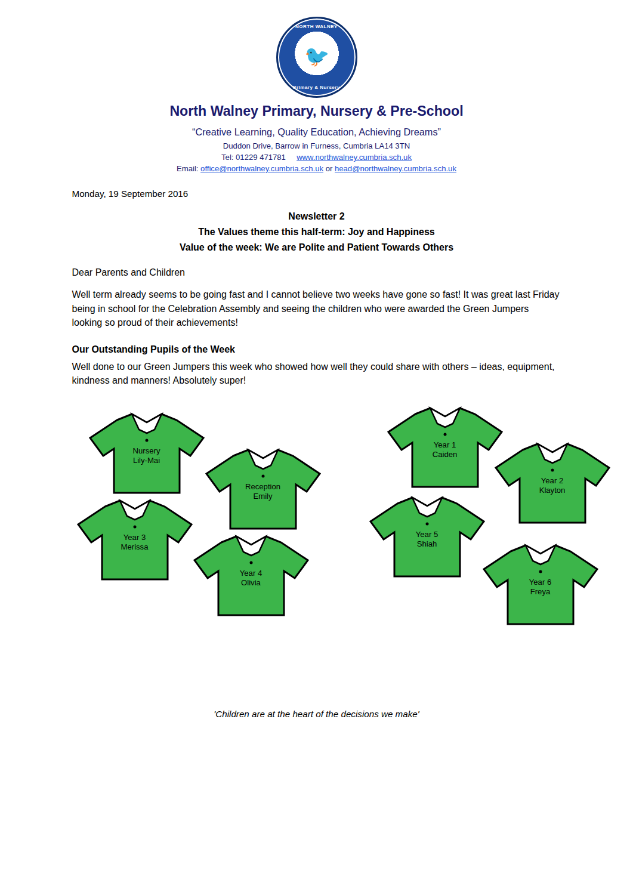NORTH WALNEY Primary & Nursery
🐦
North Walney Primary, Nursery & Pre-School
“Creative Learning, Quality Education, Achieving Dreams”
Duddon Drive, Barrow in Furness, Cumbria LA14 3TN
Tel: 01229 471781 www.northwalney.cumbria.sch.uk
Email: office@northwalney.cumbria.sch.uk or head@northwalney.cumbria.sch.uk
Monday, 19 September 2016
Newsletter 2 The Values theme this half-term: Joy and Happiness Value of the week: We are Polite and Patient Towards Others
Dear Parents and Children
Well term already seems to be going fast and I cannot believe two weeks have gone so fast! It was great last Friday being in school for the Celebration Assembly and seeing the children who were awarded the Green Jumpers looking so proud of their achievements!
Our Outstanding Pupils of the Week
Well done to our Green Jumpers this week who showed how well they could share with others – ideas, equipment, kindness and manners! Absolutely super!
Nursery
Lily-Mai
Reception
Emily
Year 1
Caiden
Year 2
Klayton
Year 3
Merissa
Year 4
Olivia
Year 5
Shiah
Year 6
Freya
'Children are at the heart of the decisions we make'